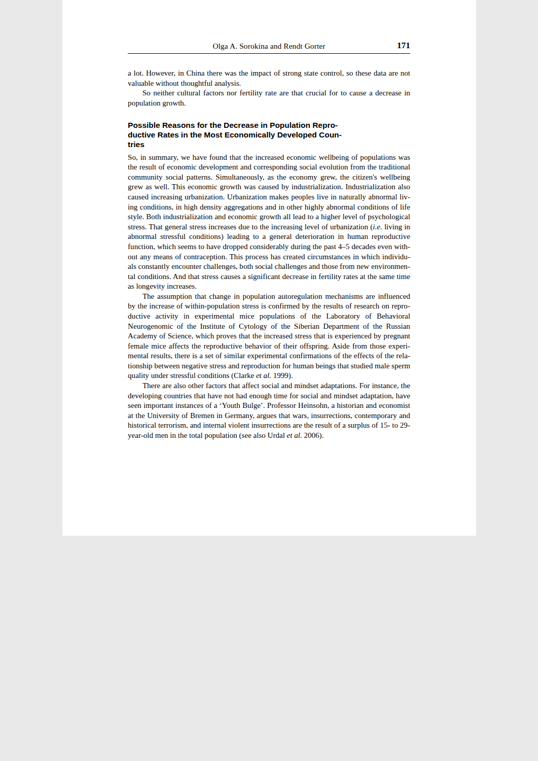Olga A. Sorokina and Rendt Gorter 171
a lot. However, in China there was the impact of strong state control, so these data are not valuable without thoughtful analysis.
So neither cultural factors nor fertility rate are that crucial for to cause a decrease in population growth.
Possible Reasons for the Decrease in Population Repro‑
ductive Rates in the Most Economically Developed Coun‑
tries
So, in summary, we have found that the increased economic wellbeing of populations was the result of economic development and corresponding social evolution from the traditional community social patterns. Simultaneously, as the economy grew, the citizen's wellbeing grew as well. This economic growth was caused by industrialization. Industrialization also caused increasing urbanization. Urbanization makes peoples live in naturally abnormal living conditions, in high density aggregations and in other highly abnormal conditions of life style. Both industrialization and economic growth all lead to a higher level of psychological stress. That general stress increases due to the increasing level of urbanization (i.e. living in abnormal stressful conditions) leading to a general deterioration in human reproductive function, which seems to have dropped considerably during the past 4–5 decades even without any means of contraception. This process has created circumstances in which individuals constantly encounter challenges, both social challenges and those from new environmental conditions. And that stress causes a significant decrease in fertility rates at the same time as longevity increases.
The assumption that change in population autoregulation mechanisms are influenced by the increase of within-population stress is confirmed by the results of research on reproductive activity in experimental mice populations of the Laboratory of Behavioral Neurogenomic of the Institute of Cytology of the Siberian Department of the Russian Academy of Science, which proves that the increased stress that is experienced by pregnant female mice affects the reproductive behavior of their offspring. Aside from those experimental results, there is a set of similar experimental confirmations of the effects of the relationship between negative stress and reproduction for human beings that studied male sperm quality under stressful conditions (Clarke et al. 1999).
There are also other factors that affect social and mindset adaptations. For instance, the developing countries that have not had enough time for social and mindset adaptation, have seen important instances of a ‘Youth Bulge’. Professor Heinsohn, a historian and economist at the University of Bremen in Germany, argues that wars, insurrections, contemporary and historical terrorism, and internal violent insurrections are the result of a surplus of 15- to 29-year-old men in the total population (see also Urdal et al. 2006).